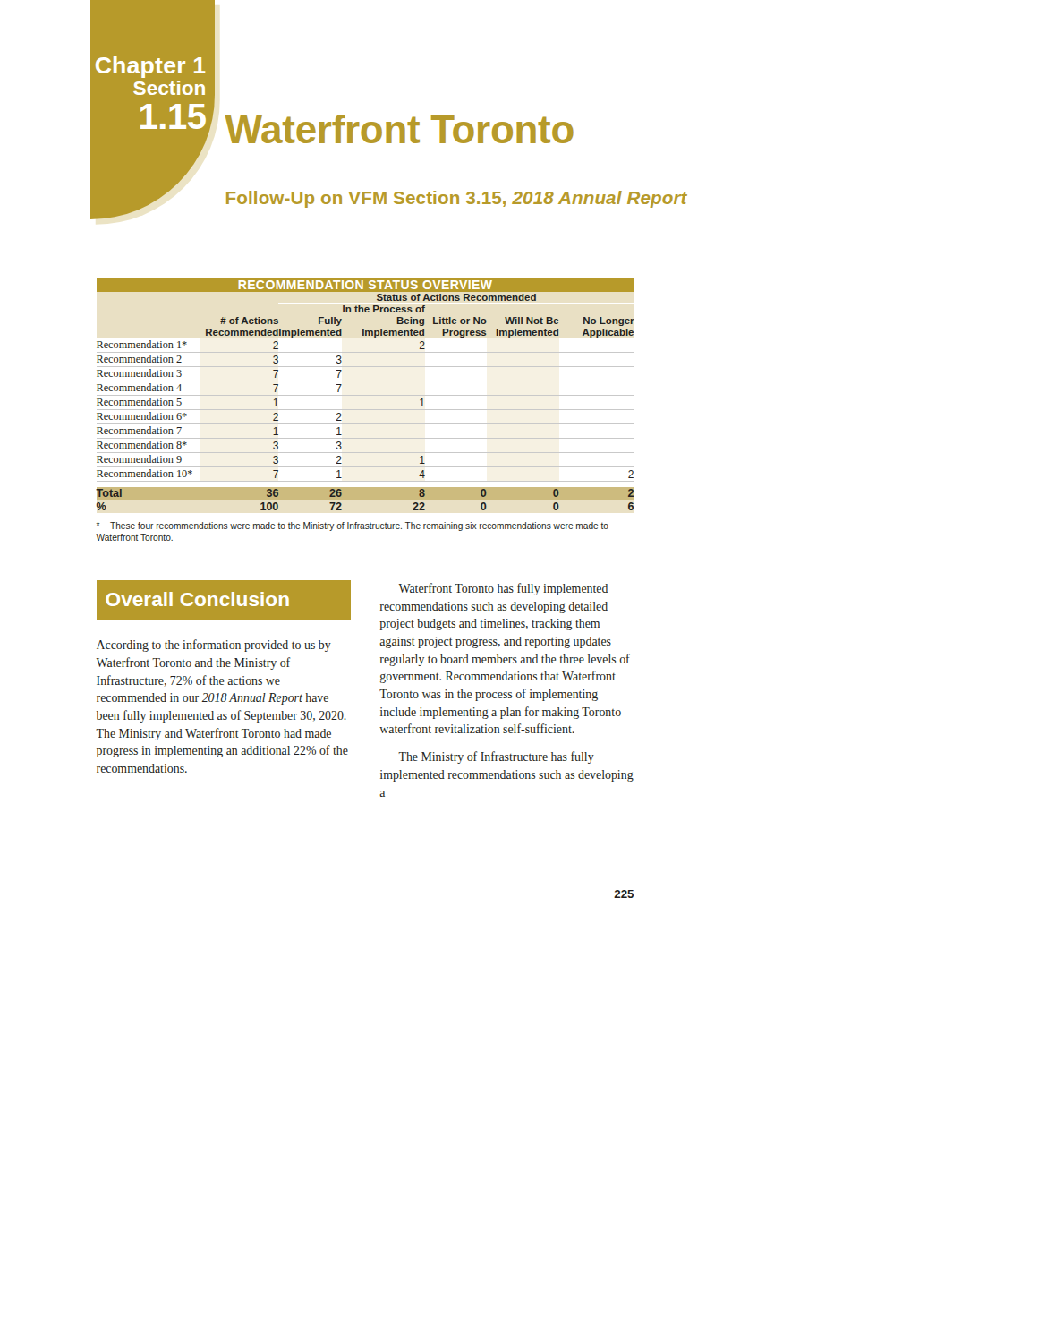Chapter 1
Section
1.15
Waterfront Toronto
Follow-Up on VFM Section 3.15, 2018 Annual Report
| RECOMMENDATION STATUS OVERVIEW |
| --- |
| | Status of Actions Recommended |
| | # of Actions Recommended | Fully Implemented | In the Process of Being Implemented | Little or No Progress | Will Not Be Implemented | No Longer Applicable |
| Recommendation 1* | 2 | | 2 | | | |
| Recommendation 2 | 3 | 3 | | | | |
| Recommendation 3 | 7 | 7 | | | | |
| Recommendation 4 | 7 | 7 | | | | |
| Recommendation 5 | 1 | | 1 | | | |
| Recommendation 6* | 2 | 2 | | | | |
| Recommendation 7 | 1 | 1 | | | | |
| Recommendation 8* | 3 | 3 | | | | |
| Recommendation 9 | 3 | 2 | 1 | | | |
| Recommendation 10* | 7 | 1 | 4 | | | 2 |
| Total | 36 | 26 | 8 | 0 | 0 | 2 |
| % | 100 | 72 | 22 | 0 | 0 | 6 |
*These four recommendations were made to the Ministry of Infrastructure. The remaining six recommendations were made to Waterfront Toronto.
Overall Conclusion
According to the information provided to us by Waterfront Toronto and the Ministry of Infrastructure, 72% of the actions we recommended in our 2018 Annual Report have been fully implemented as of September 30, 2020. The Ministry and Waterfront Toronto had made progress in implementing an additional 22% of the recommendations.
Waterfront Toronto has fully implemented recommendations such as developing detailed project budgets and timelines, tracking them against project progress, and reporting updates regularly to board members and the three levels of government. Recommendations that Waterfront Toronto was in the process of implementing include implementing a plan for making Toronto waterfront revitalization self-sufficient.
The Ministry of Infrastructure has fully implemented recommendations such as developing a
225